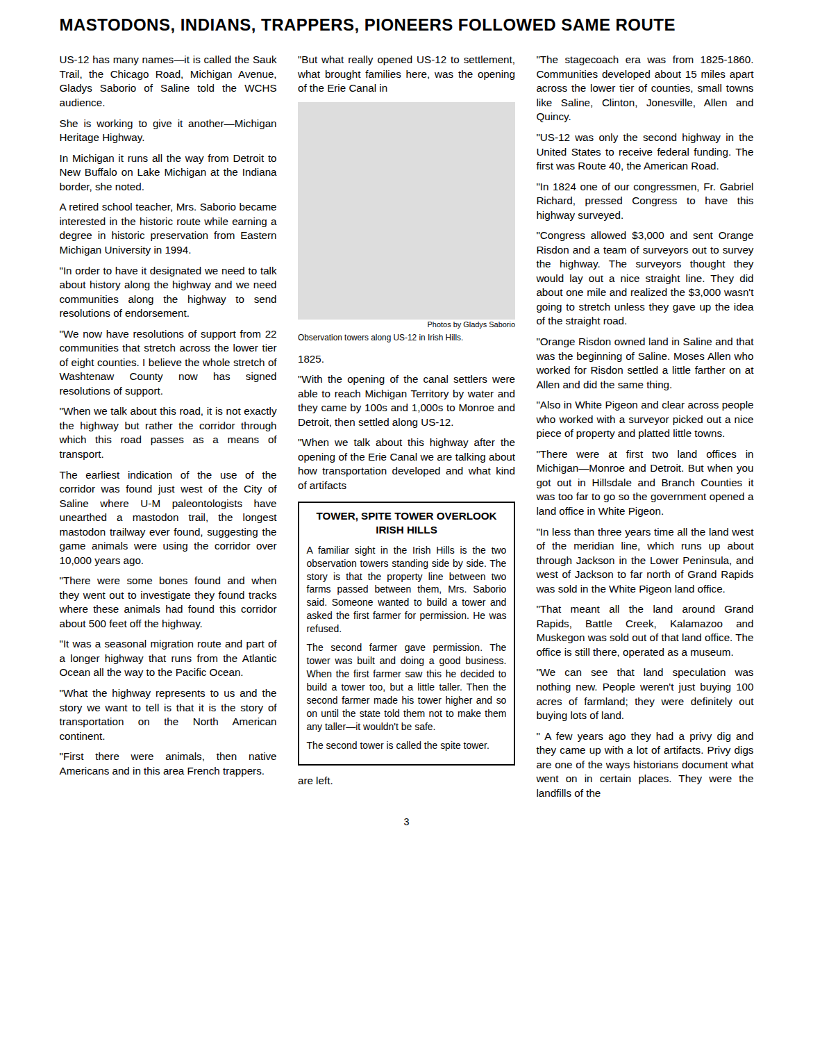MASTODONS, INDIANS, TRAPPERS, PIONEERS FOLLOWED SAME ROUTE
US-12 has many names—it is called the Sauk Trail, the Chicago Road, Michigan Avenue, Gladys Saborio of Saline told the WCHS audience.
She is working to give it another—Michigan Heritage Highway.
In Michigan it runs all the way from Detroit to New Buffalo on Lake Michigan at the Indiana border, she noted.
A retired school teacher, Mrs. Saborio became interested in the historic route while earning a degree in historic preservation from Eastern Michigan University in 1994.
"In order to have it designated we need to talk about history along the highway and we need communities along the highway to send resolutions of endorsement.
"We now have resolutions of support from 22 communities that stretch across the lower tier of eight counties. I believe the whole stretch of Washtenaw County now has signed resolutions of support.
"When we talk about this road, it is not exactly the highway but rather the corridor through which this road passes as a means of transport.
The earliest indication of the use of the corridor was found just west of the City of Saline where U-M paleontologists have unearthed a mastodon trail, the longest mastodon trailway ever found, suggesting the game animals were using the corridor over 10,000 years ago.
"There were some bones found and when they went out to investigate they found tracks where these animals had found this corridor about 500 feet off the highway.
"It was a seasonal migration route and part of a longer highway that runs from the Atlantic Ocean all the way to the Pacific Ocean.
"What the highway represents to us and the story we want to tell is that it is the story of transportation on the North American continent.
"First there were animals, then native Americans and in this area French trappers.
"But what really opened US-12 to settlement, what brought families here, was the opening of the Erie Canal in
Photos by Gladys Saborio
Observation towers along US-12 in Irish Hills.
1825.
"With the opening of the canal settlers were able to reach Michigan Territory by water and they came by 100s and 1,000s to Monroe and Detroit, then settled along US-12.
"When we talk about this highway after the opening of the Erie Canal we are talking about how transportation developed and what kind of artifacts
TOWER, SPITE TOWER OVERLOOK IRISH HILLS
A familiar sight in the Irish Hills is the two observation towers standing side by side. The story is that the property line between two farms passed between them, Mrs. Saborio said. Someone wanted to build a tower and asked the first farmer for permission. He was refused.
The second farmer gave permission. The tower was built and doing a good business. When the first farmer saw this he decided to build a tower too, but a little taller. Then the second farmer made his tower higher and so on until the state told them not to make them any taller—it wouldn't be safe.
The second tower is called the spite tower.
are left.
"The stagecoach era was from 1825-1860. Communities developed about 15 miles apart across the lower tier of counties, small towns like Saline, Clinton, Jonesville, Allen and Quincy.
"US-12 was only the second highway in the United States to receive federal funding. The first was Route 40, the American Road.
"In 1824 one of our congressmen, Fr. Gabriel Richard, pressed Congress to have this highway surveyed.
"Congress allowed $3,000 and sent Orange Risdon and a team of surveyors out to survey the highway. The surveyors thought they would lay out a nice straight line. They did about one mile and realized the $3,000 wasn't going to stretch unless they gave up the idea of the straight road.
"Orange Risdon owned land in Saline and that was the beginning of Saline. Moses Allen who worked for Risdon settled a little farther on at Allen and did the same thing.
"Also in White Pigeon and clear across people who worked with a surveyor picked out a nice piece of property and platted little towns.
"There were at first two land offices in Michigan—Monroe and Detroit. But when you got out in Hillsdale and Branch Counties it was too far to go so the government opened a land office in White Pigeon.
"In less than three years time all the land west of the meridian line, which runs up about through Jackson in the Lower Peninsula, and west of Jackson to far north of Grand Rapids was sold in the White Pigeon land office.
"That meant all the land around Grand Rapids, Battle Creek, Kalamazoo and Muskegon was sold out of that land office. The office is still there, operated as a museum.
"We can see that land speculation was nothing new. People weren't just buying 100 acres of farmland; they were definitely out buying lots of land.
" A few years ago they had a privy dig and they came up with a lot of artifacts. Privy digs are one of the ways historians document what went on in certain places. They were the landfills of the
3